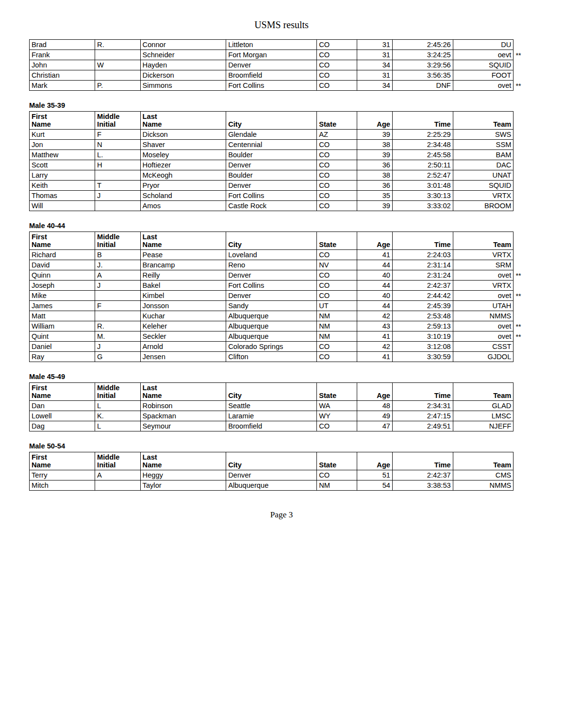USMS results
| Brad | R. | Connor | Littleton | CO | 31 | 2:45:26 | DU | |
| Frank | | Schneider | Fort Morgan | CO | 31 | 3:24:25 | oevt | ** |
| John | W | Hayden | Denver | CO | 34 | 3:29:56 | SQUID | |
| Christian | | Dickerson | Broomfield | CO | 31 | 3:56:35 | FOOT | |
| Mark | P. | Simmons | Fort Collins | CO | 34 | DNF | ovet | ** |
Male 35-39
| First Name | Middle Initial | Last Name | City | State | Age | Time | Team | |
| --- | --- | --- | --- | --- | --- | --- | --- | --- |
| Kurt | F | Dickson | Glendale | AZ | 39 | 2:25:29 | SWS | |
| Jon | N | Shaver | Centennial | CO | 38 | 2:34:48 | SSM | |
| Matthew | L. | Moseley | Boulder | CO | 39 | 2:45:58 | BAM | |
| Scott | H | Hoftiezer | Denver | CO | 36 | 2:50:11 | DAC | |
| Larry | | McKeogh | Boulder | CO | 38 | 2:52:47 | UNAT | |
| Keith | T | Pryor | Denver | CO | 36 | 3:01:48 | SQUID | |
| Thomas | J | Scholand | Fort Collins | CO | 35 | 3:30:13 | VRTX | |
| Will | | Amos | Castle Rock | CO | 39 | 3:33:02 | BROOM | |
Male 40-44
| First Name | Middle Initial | Last Name | City | State | Age | Time | Team | |
| --- | --- | --- | --- | --- | --- | --- | --- | --- |
| Richard | B | Pease | Loveland | CO | 41 | 2:24:03 | VRTX | |
| David | J. | Brancamp | Reno | NV | 44 | 2:31:14 | SRM | |
| Quinn | A | Reilly | Denver | CO | 40 | 2:31:24 | ovet | ** |
| Joseph | J | Bakel | Fort Collins | CO | 44 | 2:42:37 | VRTX | |
| Mike | | Kimbel | Denver | CO | 40 | 2:44:42 | ovet | ** |
| James | F | Jonsson | Sandy | UT | 44 | 2:45:39 | UTAH | |
| Matt | | Kuchar | Albuquerque | NM | 42 | 2:53:48 | NMMS | |
| William | R. | Keleher | Albuquerque | NM | 43 | 2:59:13 | ovet | ** |
| Quint | M. | Seckler | Albuquerque | NM | 41 | 3:10:19 | ovet | ** |
| Daniel | J | Arnold | Colorado Springs | CO | 42 | 3:12:08 | CSST | |
| Ray | G | Jensen | Clifton | CO | 41 | 3:30:59 | GJDOL | |
Male 45-49
| First Name | Middle Initial | Last Name | City | State | Age | Time | Team | |
| --- | --- | --- | --- | --- | --- | --- | --- | --- |
| Dan | L | Robinson | Seattle | WA | 48 | 2:34:31 | GLAD | |
| Lowell | K. | Spackman | Laramie | WY | 49 | 2:47:15 | LMSC | |
| Dag | L | Seymour | Broomfield | CO | 47 | 2:49:51 | NJEFF | |
Male 50-54
| First Name | Middle Initial | Last Name | City | State | Age | Time | Team | |
| --- | --- | --- | --- | --- | --- | --- | --- | --- |
| Terry | A | Heggy | Denver | CO | 51 | 2:42:37 | CMS | |
| Mitch | | Taylor | Albuquerque | NM | 54 | 3:38:53 | NMMS | |
Page 3